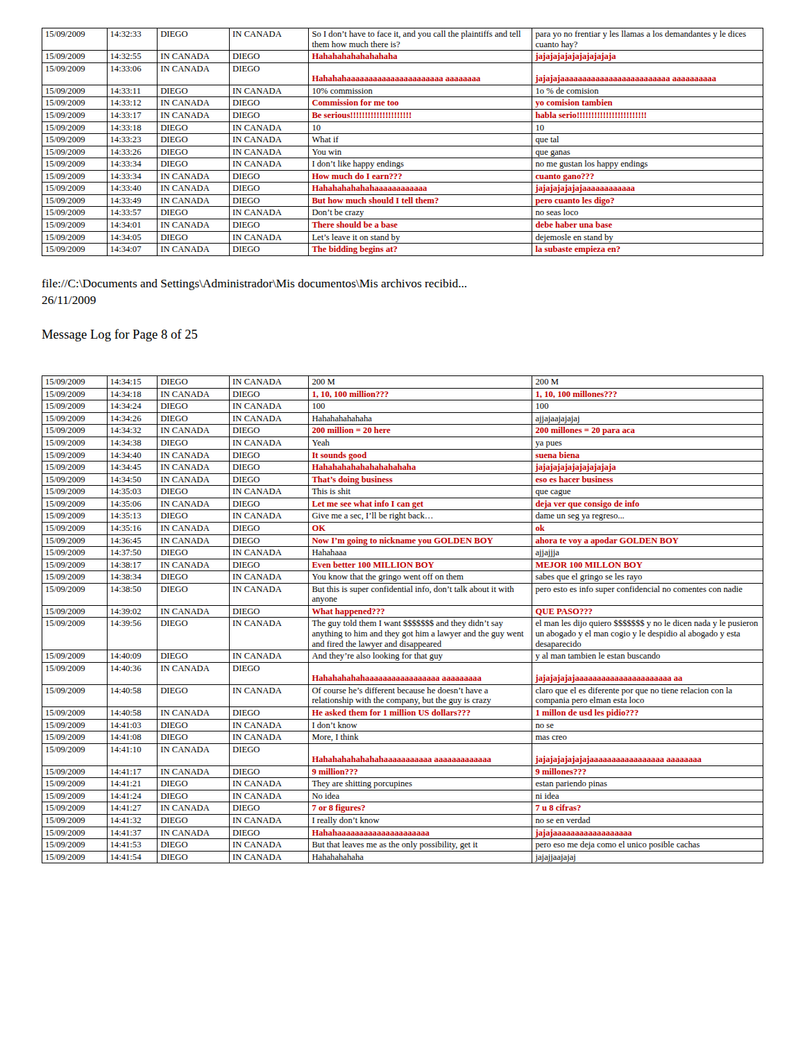| 15/09/2009 | 14:32:33 | DIEGO | IN CANADA | So I don’t have to face it, and you call the plaintiffs and tell them how much there is? | para yo no frentiar y les llamas a los demandantes y le dices cuanto hay? |
| 15/09/2009 | 14:32:55 | IN CANADA | DIEGO | Hahahahahahahahaha | jajajajajajajajajajaja |
| 15/09/2009 | 14:33:06 | IN CANADA | DIEGO | Hahahahaaaaaaaaaaaaaaaaaaaaaa aaaaaaaa | jajajajaaaaaaaaaaaaaaaaaaaaaaaaa aaaaaaaaaa |
| 15/09/2009 | 14:33:11 | DIEGO | IN CANADA | 10% commission | 1o % de comision |
| 15/09/2009 | 14:33:12 | IN CANADA | DIEGO | Commission for me too | yo comision tambien |
| 15/09/2009 | 14:33:17 | IN CANADA | DIEGO | Be serious!!!!!!!!!!!!!!!!!!!!! | habla serio!!!!!!!!!!!!!!!!!!!!!!!! |
| 15/09/2009 | 14:33:18 | DIEGO | IN CANADA | 10 | 10 |
| 15/09/2009 | 14:33:23 | DIEGO | IN CANADA | What if | que tal |
| 15/09/2009 | 14:33:26 | DIEGO | IN CANADA | You win | que ganas |
| 15/09/2009 | 14:33:34 | DIEGO | IN CANADA | I don’t like happy endings | no me gustan los happy endings |
| 15/09/2009 | 14:33:34 | IN CANADA | DIEGO | How much do I earn??? | cuanto gano??? |
| 15/09/2009 | 14:33:40 | IN CANADA | DIEGO | Hahahahahahahaaaaaaaaaaaa | jajajajajajajaaaaaaaaaaaa |
| 15/09/2009 | 14:33:49 | IN CANADA | DIEGO | But how much should I tell them? | pero cuanto les digo? |
| 15/09/2009 | 14:33:57 | DIEGO | IN CANADA | Don’t be crazy | no seas loco |
| 15/09/2009 | 14:34:01 | IN CANADA | DIEGO | There should be a base | debe haber una base |
| 15/09/2009 | 14:34:05 | DIEGO | IN CANADA | Let’s leave it on stand by | dejemosle en stand by |
| 15/09/2009 | 14:34:07 | IN CANADA | DIEGO | The bidding begins at? | la subaste empieza en? |
file://C:\Documents and Settings\Administrador\Mis documentos\Mis archivos recibid...
26/11/2009
Message Log for Page 8 of 25
| 15/09/2009 | 14:34:15 | DIEGO | IN CANADA | 200 M | 200 M |
| 15/09/2009 | 14:34:18 | IN CANADA | DIEGO | 1, 10, 100 million??? | 1, 10, 100 millones??? |
| 15/09/2009 | 14:34:24 | DIEGO | IN CANADA | 100 | 100 |
| 15/09/2009 | 14:34:26 | DIEGO | IN CANADA | Hahahahahahaha | ajjajaajajajaj |
| 15/09/2009 | 14:34:32 | IN CANADA | DIEGO | 200 million = 20 here | 200 millones = 20 para aca |
| 15/09/2009 | 14:34:38 | DIEGO | IN CANADA | Yeah | ya pues |
| 15/09/2009 | 14:34:40 | IN CANADA | DIEGO | It sounds good | suena biena |
| 15/09/2009 | 14:34:45 | IN CANADA | DIEGO | Hahahahahahahahahahaha | jajajajajajajajajajaja |
| 15/09/2009 | 14:34:50 | IN CANADA | DIEGO | That’s doing business | eso es hacer business |
| 15/09/2009 | 14:35:03 | DIEGO | IN CANADA | This is shit | que cague |
| 15/09/2009 | 14:35:06 | IN CANADA | DIEGO | Let me see what info I can get | deja ver que consigo de info |
| 15/09/2009 | 14:35:13 | DIEGO | IN CANADA | Give me a sec, I’ll be right back… | dame un seg ya regreso... |
| 15/09/2009 | 14:35:16 | IN CANADA | DIEGO | OK | ok |
| 15/09/2009 | 14:36:45 | IN CANADA | DIEGO | Now I’m going to nickname you GOLDEN BOY | ahora te voy a apodar GOLDEN BOY |
| 15/09/2009 | 14:37:50 | DIEGO | IN CANADA | Hahahaaa | ajjajjja |
| 15/09/2009 | 14:38:17 | IN CANADA | DIEGO | Even better 100 MILLION BOY | MEJOR 100 MILLON BOY |
| 15/09/2009 | 14:38:34 | DIEGO | IN CANADA | You know that the gringo went off on them | sabes que el gringo se les rayo |
| 15/09/2009 | 14:38:50 | DIEGO | IN CANADA | But this is super confidential info, don’t talk about it with anyone | pero esto es info super confidencial no comentes con nadie |
| 15/09/2009 | 14:39:02 | IN CANADA | DIEGO | What happened??? | QUE PASO??? |
| 15/09/2009 | 14:39:56 | DIEGO | IN CANADA | The guy told them I want $$$$$$$ and they didn’t say anything to him and they got him a lawyer and the guy went and fired the lawyer and disappeared | el man les dijo quiero $$$$$$$ y no le dicen nada y le pusieron un abogado y el man cogio y le despidio al abogado y esta desaparecido |
| 15/09/2009 | 14:40:09 | DIEGO | IN CANADA | And they’re also looking for that guy | y al man tambien le estan buscando |
| 15/09/2009 | 14:40:36 | IN CANADA | DIEGO | Hahahahahahaaaaaaaaaaaaaaaaa aaaaaaaaa | jajajajajajaaaaaaaaaaaaaaaaaaaaaa aa |
| 15/09/2009 | 14:40:58 | DIEGO | IN CANADA | Of course he’s different because he doesn’t have a relationship with the company, but the guy is crazy | claro que el es diferente por que no tiene relacion con la compania pero elman esta loco |
| 15/09/2009 | 14:40:58 | IN CANADA | DIEGO | He asked them for 1 million US dollars??? | 1 millon de usd les pidio??? |
| 15/09/2009 | 14:41:03 | DIEGO | IN CANADA | I don’t know | no se |
| 15/09/2009 | 14:41:08 | DIEGO | IN CANADA | More, I think | mas creo |
| 15/09/2009 | 14:41:10 | IN CANADA | DIEGO | Hahahahahahahahaaaaaaaaaaa aaaaaaaaaaaaa | jajajajajajajajaaaaaaaaaaaaaaaaa aaaaaaaa |
| 15/09/2009 | 14:41:17 | IN CANADA | DIEGO | 9 million??? | 9 millones??? |
| 15/09/2009 | 14:41:21 | DIEGO | IN CANADA | They are shitting porcupines | estan pariendo pinas |
| 15/09/2009 | 14:41:24 | DIEGO | IN CANADA | No idea | ni idea |
| 15/09/2009 | 14:41:27 | IN CANADA | DIEGO | 7 or 8 figures? | 7 u 8 cifras? |
| 15/09/2009 | 14:41:32 | DIEGO | IN CANADA | I really don’t know | no se en verdad |
| 15/09/2009 | 14:41:37 | IN CANADA | DIEGO | Hahahaaaaaaaaaaaaaaaaaaaaa | jajajaaaaaaaaaaaaaaaaaa |
| 15/09/2009 | 14:41:53 | DIEGO | IN CANADA | But that leaves me as the only possibility, get it | pero eso me deja como el unico posible cachas |
| 15/09/2009 | 14:41:54 | DIEGO | IN CANADA | Hahahahahaha | jajajjaajajaj |